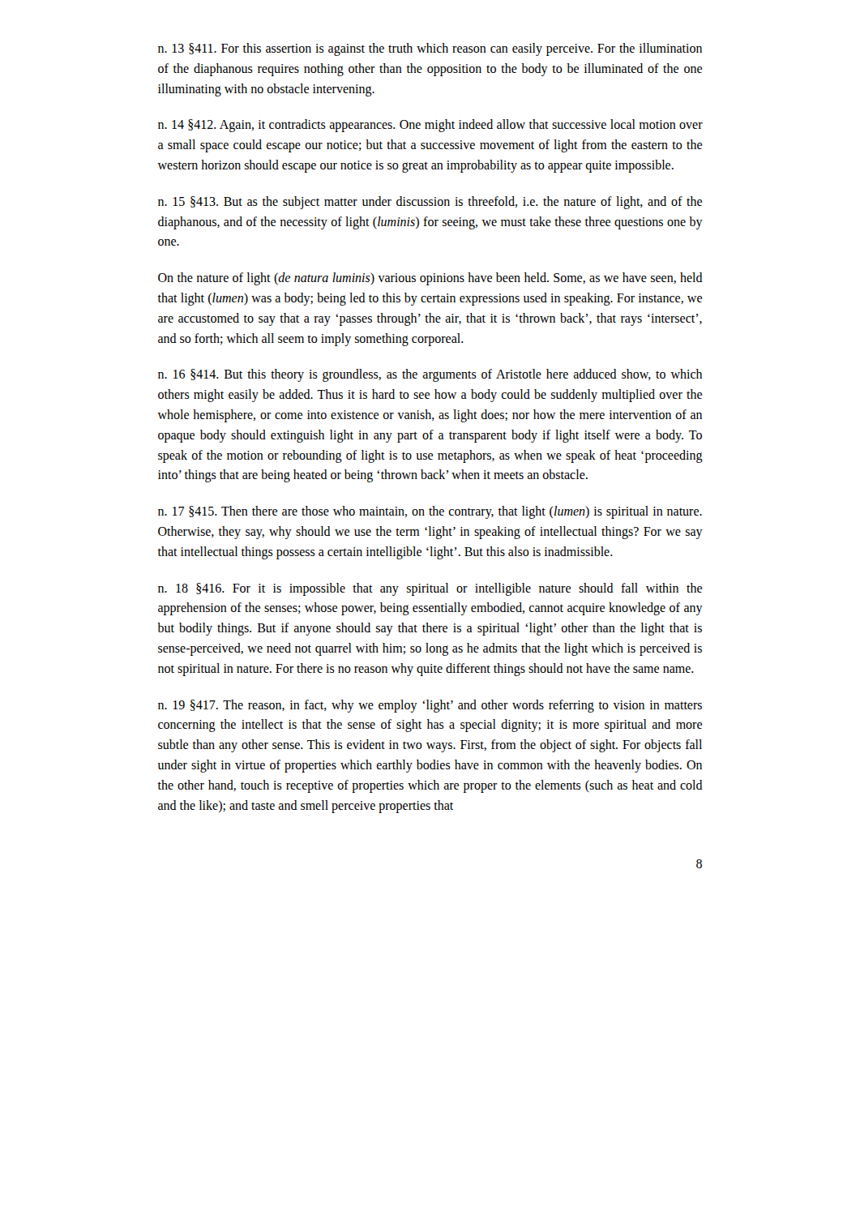n. 13 §411. For this assertion is against the truth which reason can easily perceive. For the illumination of the diaphanous requires nothing other than the opposition to the body to be illuminated of the one illuminating with no obstacle intervening.
n. 14 §412. Again, it contradicts appearances. One might indeed allow that successive local motion over a small space could escape our notice; but that a successive movement of light from the eastern to the western horizon should escape our notice is so great an improbability as to appear quite impossible.
n. 15 §413. But as the subject matter under discussion is threefold, i.e. the nature of light, and of the diaphanous, and of the necessity of light (luminis) for seeing, we must take these three questions one by one.
On the nature of light (de natura luminis) various opinions have been held. Some, as we have seen, held that light (lumen) was a body; being led to this by certain expressions used in speaking. For instance, we are accustomed to say that a ray ‘passes through’ the air, that it is ‘thrown back’, that rays ‘intersect’, and so forth; which all seem to imply something corporeal.
n. 16 §414. But this theory is groundless, as the arguments of Aristotle here adduced show, to which others might easily be added. Thus it is hard to see how a body could be suddenly multiplied over the whole hemisphere, or come into existence or vanish, as light does; nor how the mere intervention of an opaque body should extinguish light in any part of a transparent body if light itself were a body. To speak of the motion or rebounding of light is to use metaphors, as when we speak of heat ‘proceeding into’ things that are being heated or being ‘thrown back’ when it meets an obstacle.
n. 17 §415. Then there are those who maintain, on the contrary, that light (lumen) is spiritual in nature. Otherwise, they say, why should we use the term ‘light’ in speaking of intellectual things? For we say that intellectual things possess a certain intelligible ‘light’. But this also is inadmissible.
n. 18 §416. For it is impossible that any spiritual or intelligible nature should fall within the apprehension of the senses; whose power, being essentially embodied, cannot acquire knowledge of any but bodily things. But if anyone should say that there is a spiritual ‘light’ other than the light that is sense-perceived, we need not quarrel with him; so long as he admits that the light which is perceived is not spiritual in nature. For there is no reason why quite different things should not have the same name.
n. 19 §417. The reason, in fact, why we employ ‘light’ and other words referring to vision in matters concerning the intellect is that the sense of sight has a special dignity; it is more spiritual and more subtle than any other sense. This is evident in two ways. First, from the object of sight. For objects fall under sight in virtue of properties which earthly bodies have in common with the heavenly bodies. On the other hand, touch is receptive of properties which are proper to the elements (such as heat and cold and the like); and taste and smell perceive properties that
8